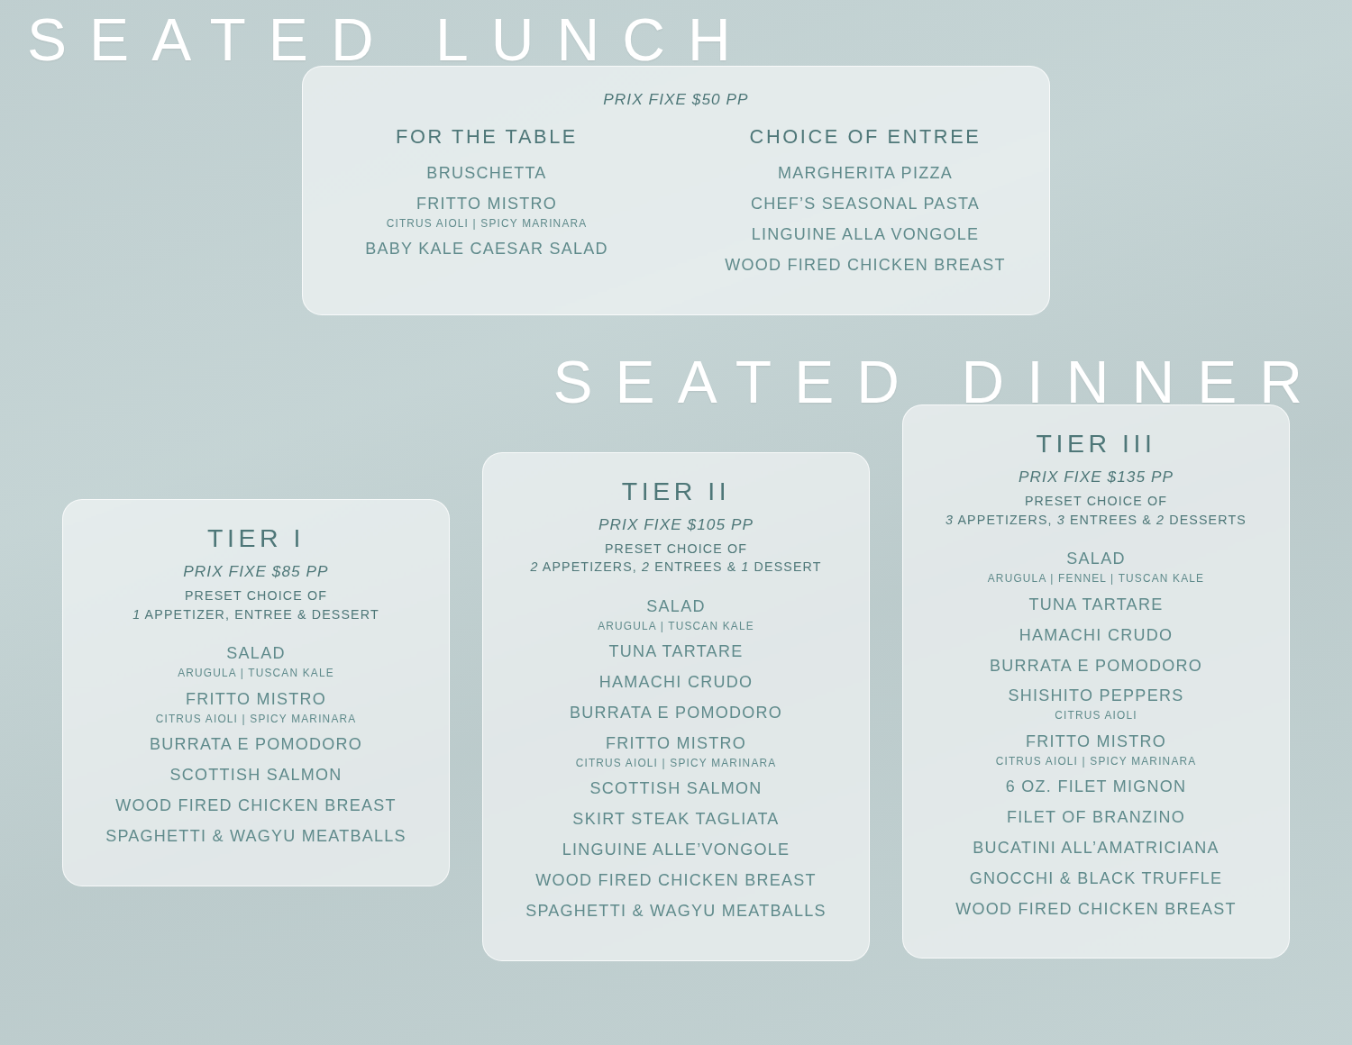Seated Lunch
PRIX FIXE $50 PP
For the Table
Bruschetta
Fritto Mistro Citrus Aioli | Spicy Marinara
Baby Kale Caesar Salad
Choice of Entree
Margherita Pizza
Chef’s Seasonal Pasta
Linguine alla Vongole
Wood Fired Chicken Breast
Seated Dinner
Tier I
PRIX FIXE $85 PP
Preset choice of
1 Appetizer, Entree & Dessert
Salad Arugula | Tuscan Kale
Fritto Mistro Citrus Aioli | Spicy Marinara
Burrata e Pomodoro
Scottish Salmon
Wood Fired Chicken Breast
Spaghetti & Wagyu Meatballs
Tier II
PRIX FIXE $105 PP
Preset choice of
2 Appetizers, 2 Entrees & 1 Dessert
Salad Arugula | Tuscan Kale
Tuna Tartare
Hamachi Crudo
Burrata e Pomodoro
Fritto Mistro Citrus Aioli | Spicy Marinara
Scottish Salmon
Skirt Steak Tagliata
Linguine alle’Vongole
Wood Fired Chicken Breast
Spaghetti & Wagyu Meatballs
Tier III
PRIX FIXE $135 PP
Preset choice of
3 Appetizers, 3 Entrees & 2 Desserts
Salad Arugula | Fennel | Tuscan Kale
Tuna Tartare
Hamachi Crudo
Burrata e Pomodoro
Shishito Peppers Citrus Aioli
Fritto Mistro Citrus Aioli | Spicy Marinara
6 oz. Filet Mignon
Filet of Branzino
Bucatini all’Amatriciana
Gnocchi & Black Truffle
Wood Fired Chicken Breast